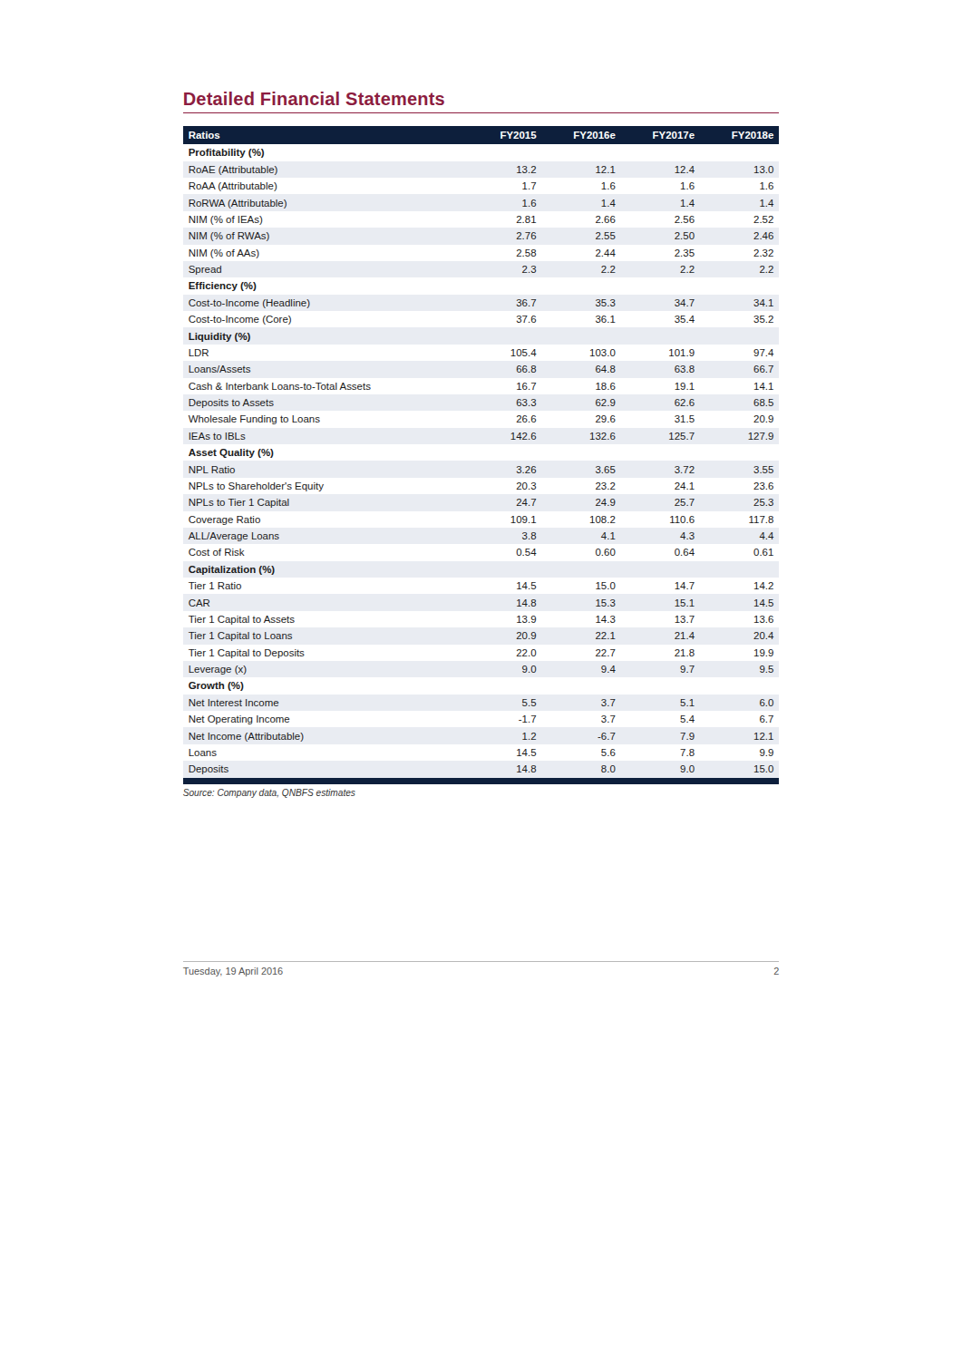Detailed Financial Statements
| Ratios | FY2015 | FY2016e | FY2017e | FY2018e |
| --- | --- | --- | --- | --- |
| Profitability (%) | | | | |
| RoAE (Attributable) | 13.2 | 12.1 | 12.4 | 13.0 |
| RoAA (Attributable) | 1.7 | 1.6 | 1.6 | 1.6 |
| RoRWA (Attributable) | 1.6 | 1.4 | 1.4 | 1.4 |
| NIM (% of IEAs) | 2.81 | 2.66 | 2.56 | 2.52 |
| NIM (% of RWAs) | 2.76 | 2.55 | 2.50 | 2.46 |
| NIM (% of AAs) | 2.58 | 2.44 | 2.35 | 2.32 |
| Spread | 2.3 | 2.2 | 2.2 | 2.2 |
| Efficiency (%) | | | | |
| Cost-to-Income (Headline) | 36.7 | 35.3 | 34.7 | 34.1 |
| Cost-to-Income (Core) | 37.6 | 36.1 | 35.4 | 35.2 |
| Liquidity (%) | | | | |
| LDR | 105.4 | 103.0 | 101.9 | 97.4 |
| Loans/Assets | 66.8 | 64.8 | 63.8 | 66.7 |
| Cash & Interbank Loans-to-Total Assets | 16.7 | 18.6 | 19.1 | 14.1 |
| Deposits to Assets | 63.3 | 62.9 | 62.6 | 68.5 |
| Wholesale Funding to Loans | 26.6 | 29.6 | 31.5 | 20.9 |
| IEAs to IBLs | 142.6 | 132.6 | 125.7 | 127.9 |
| Asset Quality (%) | | | | |
| NPL Ratio | 3.26 | 3.65 | 3.72 | 3.55 |
| NPLs to Shareholder's Equity | 20.3 | 23.2 | 24.1 | 23.6 |
| NPLs to Tier 1 Capital | 24.7 | 24.9 | 25.7 | 25.3 |
| Coverage Ratio | 109.1 | 108.2 | 110.6 | 117.8 |
| ALL/Average Loans | 3.8 | 4.1 | 4.3 | 4.4 |
| Cost of Risk | 0.54 | 0.60 | 0.64 | 0.61 |
| Capitalization (%) | | | | |
| Tier 1 Ratio | 14.5 | 15.0 | 14.7 | 14.2 |
| CAR | 14.8 | 15.3 | 15.1 | 14.5 |
| Tier 1 Capital to Assets | 13.9 | 14.3 | 13.7 | 13.6 |
| Tier 1 Capital to Loans | 20.9 | 22.1 | 21.4 | 20.4 |
| Tier 1 Capital to Deposits | 22.0 | 22.7 | 21.8 | 19.9 |
| Leverage (x) | 9.0 | 9.4 | 9.7 | 9.5 |
| Growth (%) | | | | |
| Net Interest Income | 5.5 | 3.7 | 5.1 | 6.0 |
| Net Operating Income | -1.7 | 3.7 | 5.4 | 6.7 |
| Net Income (Attributable) | 1.2 | -6.7 | 7.9 | 12.1 |
| Loans | 14.5 | 5.6 | 7.8 | 9.9 |
| Deposits | 14.8 | 8.0 | 9.0 | 15.0 |
Source: Company data, QNBFS estimates
Tuesday, 19 April 2016 2